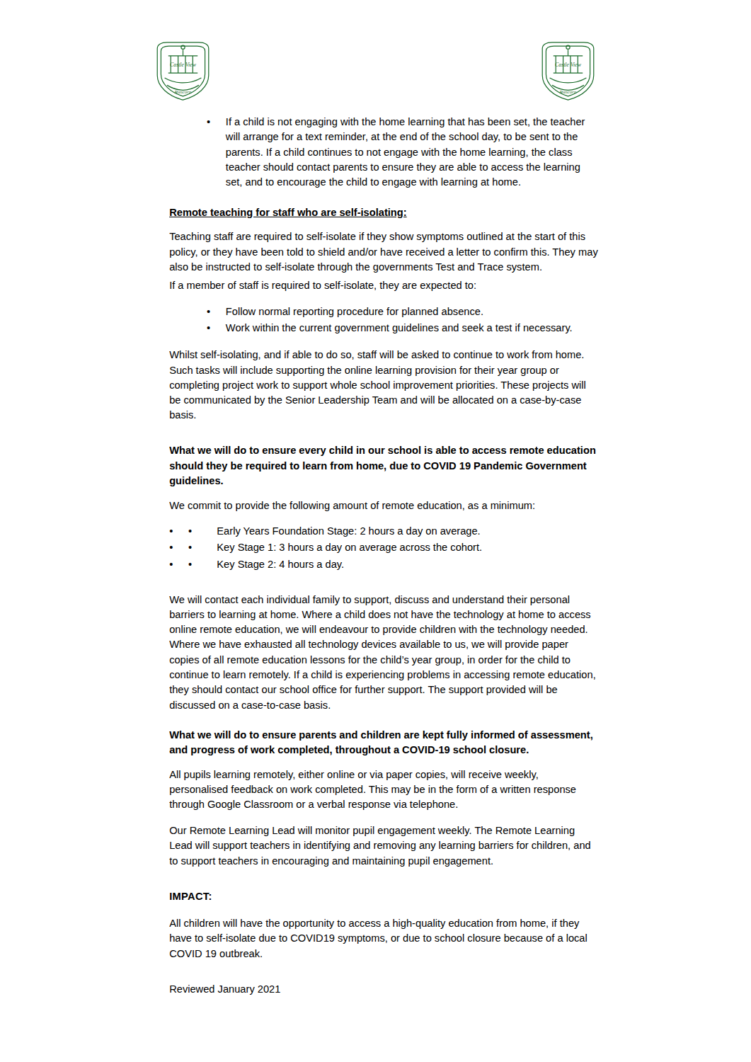Castle View Runcorn
Castle View Runcorn
If a child is not engaging with the home learning that has been set, the teacher will arrange for a text reminder, at the end of the school day, to be sent to the parents. If a child continues to not engage with the home learning, the class teacher should contact parents to ensure they are able to access the learning set, and to encourage the child to engage with learning at home.
Remote teaching for staff who are self-isolating:
Teaching staff are required to self-isolate if they show symptoms outlined at the start of this policy, or they have been told to shield and/or have received a letter to confirm this. They may also be instructed to self-isolate through the governments Test and Trace system.
If a member of staff is required to self-isolate, they are expected to:
Follow normal reporting procedure for planned absence.
Work within the current government guidelines and seek a test if necessary.
Whilst self-isolating, and if able to do so, staff will be asked to continue to work from home. Such tasks will include supporting the online learning provision for their year group or completing project work to support whole school improvement priorities. These projects will be communicated by the Senior Leadership Team and will be allocated on a case-by-case basis.
What we will do to ensure every child in our school is able to access remote education should they be required to learn from home, due to COVID 19 Pandemic Government guidelines.
We commit to provide the following amount of remote education, as a minimum:
•Early Years Foundation Stage: 2 hours a day on average.
•Key Stage 1: 3 hours a day on average across the cohort.
•Key Stage 2: 4 hours a day.
We will contact each individual family to support, discuss and understand their personal barriers to learning at home. Where a child does not have the technology at home to access online remote education, we will endeavour to provide children with the technology needed. Where we have exhausted all technology devices available to us, we will provide paper copies of all remote education lessons for the child’s year group, in order for the child to continue to learn remotely. If a child is experiencing problems in accessing remote education, they should contact our school office for further support. The support provided will be discussed on a case-to-case basis.
What we will do to ensure parents and children are kept fully informed of assessment, and progress of work completed, throughout a COVID-19 school closure.
All pupils learning remotely, either online or via paper copies, will receive weekly, personalised feedback on work completed. This may be in the form of a written response through Google Classroom or a verbal response via telephone.
Our Remote Learning Lead will monitor pupil engagement weekly. The Remote Learning Lead will support teachers in identifying and removing any learning barriers for children, and to support teachers in encouraging and maintaining pupil engagement.
IMPACT:
All children will have the opportunity to access a high-quality education from home, if they have to self-isolate due to COVID19 symptoms, or due to school closure because of a local COVID 19 outbreak.
Reviewed January 2021